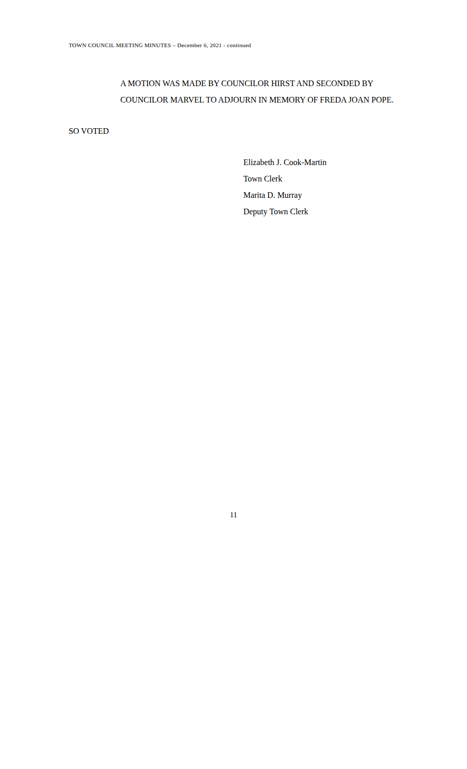TOWN COUNCIL MEETING MINUTES – December 6, 2021 - continued
A MOTION WAS MADE BY COUNCILOR HIRST AND SECONDED BY COUNCILOR MARVEL TO ADJOURN IN MEMORY OF FREDA JOAN POPE.
SO VOTED
Elizabeth J. Cook-Martin
Town Clerk
Marita D. Murray
Deputy Town Clerk
11